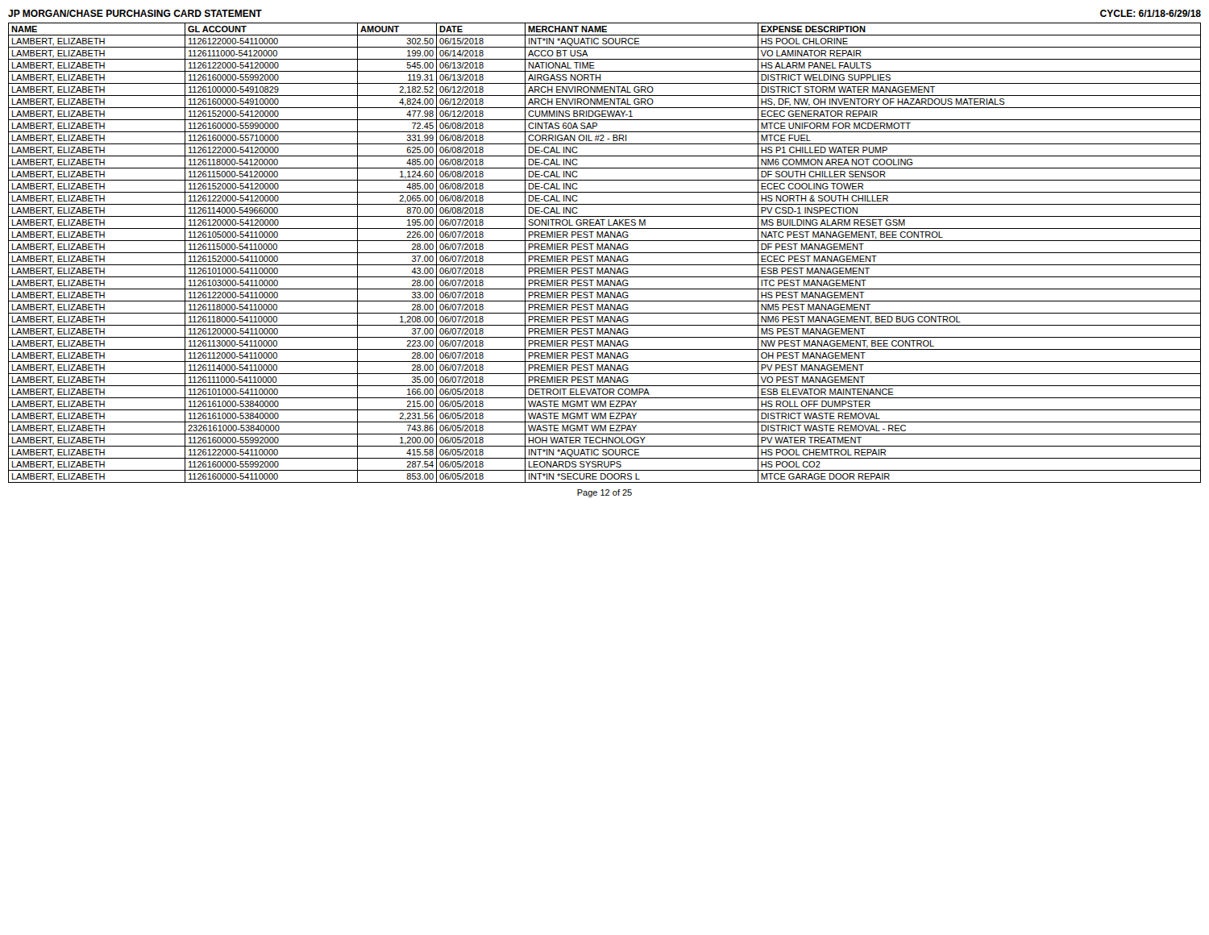JP MORGAN/CHASE PURCHASING CARD STATEMENT CYCLE: 6/1/18-6/29/18
| NAME | GL ACCOUNT | AMOUNT | DATE | MERCHANT NAME | EXPENSE DESCRIPTION |
| --- | --- | --- | --- | --- | --- |
| LAMBERT, ELIZABETH | 1126122000-54110000 | 302.50 | 06/15/2018 | INT*IN *AQUATIC SOURCE | HS POOL CHLORINE |
| LAMBERT, ELIZABETH | 1126111000-54120000 | 199.00 | 06/14/2018 | ACCO BT USA | VO LAMINATOR REPAIR |
| LAMBERT, ELIZABETH | 1126122000-54120000 | 545.00 | 06/13/2018 | NATIONAL TIME | HS ALARM PANEL FAULTS |
| LAMBERT, ELIZABETH | 1126160000-55992000 | 119.31 | 06/13/2018 | AIRGASS NORTH | DISTRICT WELDING SUPPLIES |
| LAMBERT, ELIZABETH | 1126100000-54910829 | 2,182.52 | 06/12/2018 | ARCH ENVIRONMENTAL GRO | DISTRICT STORM WATER MANAGEMENT |
| LAMBERT, ELIZABETH | 1126160000-54910000 | 4,824.00 | 06/12/2018 | ARCH ENVIRONMENTAL GRO | HS, DF, NW, OH INVENTORY OF HAZARDOUS MATERIALS |
| LAMBERT, ELIZABETH | 1126152000-54120000 | 477.98 | 06/12/2018 | CUMMINS BRIDGEWAY-1 | ECEC GENERATOR REPAIR |
| LAMBERT, ELIZABETH | 1126160000-55990000 | 72.45 | 06/08/2018 | CINTAS 60A SAP | MTCE UNIFORM FOR MCDERMOTT |
| LAMBERT, ELIZABETH | 1126160000-55710000 | 331.99 | 06/08/2018 | CORRIGAN OIL #2 - BRI | MTCE FUEL |
| LAMBERT, ELIZABETH | 1126122000-54120000 | 625.00 | 06/08/2018 | DE-CAL INC | HS P1 CHILLED WATER PUMP |
| LAMBERT, ELIZABETH | 1126118000-54120000 | 485.00 | 06/08/2018 | DE-CAL INC | NM6 COMMON AREA NOT COOLING |
| LAMBERT, ELIZABETH | 1126115000-54120000 | 1,124.60 | 06/08/2018 | DE-CAL INC | DF SOUTH CHILLER SENSOR |
| LAMBERT, ELIZABETH | 1126152000-54120000 | 485.00 | 06/08/2018 | DE-CAL INC | ECEC COOLING TOWER |
| LAMBERT, ELIZABETH | 1126122000-54120000 | 2,065.00 | 06/08/2018 | DE-CAL INC | HS NORTH & SOUTH CHILLER |
| LAMBERT, ELIZABETH | 1126114000-54966000 | 870.00 | 06/08/2018 | DE-CAL INC | PV CSD-1 INSPECTION |
| LAMBERT, ELIZABETH | 1126120000-54120000 | 195.00 | 06/07/2018 | SONITROL GREAT LAKES M | MS BUILDING ALARM RESET GSM |
| LAMBERT, ELIZABETH | 1126105000-54110000 | 226.00 | 06/07/2018 | PREMIER PEST MANAG | NATC PEST MANAGEMENT, BEE CONTROL |
| LAMBERT, ELIZABETH | 1126115000-54110000 | 28.00 | 06/07/2018 | PREMIER PEST MANAG | DF PEST MANAGEMENT |
| LAMBERT, ELIZABETH | 1126152000-54110000 | 37.00 | 06/07/2018 | PREMIER PEST MANAG | ECEC PEST MANAGEMENT |
| LAMBERT, ELIZABETH | 1126101000-54110000 | 43.00 | 06/07/2018 | PREMIER PEST MANAG | ESB PEST MANAGEMENT |
| LAMBERT, ELIZABETH | 1126103000-54110000 | 28.00 | 06/07/2018 | PREMIER PEST MANAG | ITC PEST MANAGEMENT |
| LAMBERT, ELIZABETH | 1126122000-54110000 | 33.00 | 06/07/2018 | PREMIER PEST MANAG | HS PEST MANAGEMENT |
| LAMBERT, ELIZABETH | 1126118000-54110000 | 28.00 | 06/07/2018 | PREMIER PEST MANAG | NM5 PEST MANAGEMENT |
| LAMBERT, ELIZABETH | 1126118000-54110000 | 1,208.00 | 06/07/2018 | PREMIER PEST MANAG | NM6 PEST MANAGEMENT, BED BUG CONTROL |
| LAMBERT, ELIZABETH | 1126120000-54110000 | 37.00 | 06/07/2018 | PREMIER PEST MANAG | MS PEST MANAGEMENT |
| LAMBERT, ELIZABETH | 1126113000-54110000 | 223.00 | 06/07/2018 | PREMIER PEST MANAG | NW PEST MANAGEMENT, BEE CONTROL |
| LAMBERT, ELIZABETH | 1126112000-54110000 | 28.00 | 06/07/2018 | PREMIER PEST MANAG | OH PEST MANAGEMENT |
| LAMBERT, ELIZABETH | 1126114000-54110000 | 28.00 | 06/07/2018 | PREMIER PEST MANAG | PV PEST MANAGEMENT |
| LAMBERT, ELIZABETH | 1126111000-54110000 | 35.00 | 06/07/2018 | PREMIER PEST MANAG | VO PEST MANAGEMENT |
| LAMBERT, ELIZABETH | 1126101000-54110000 | 166.00 | 06/05/2018 | DETROIT ELEVATOR COMPA | ESB ELEVATOR MAINTENANCE |
| LAMBERT, ELIZABETH | 1126161000-53840000 | 215.00 | 06/05/2018 | WASTE MGMT WM EZPAY | HS ROLL OFF DUMPSTER |
| LAMBERT, ELIZABETH | 1126161000-53840000 | 2,231.56 | 06/05/2018 | WASTE MGMT WM EZPAY | DISTRICT WASTE REMOVAL |
| LAMBERT, ELIZABETH | 2326161000-53840000 | 743.86 | 06/05/2018 | WASTE MGMT WM EZPAY | DISTRICT WASTE REMOVAL - REC |
| LAMBERT, ELIZABETH | 1126160000-55992000 | 1,200.00 | 06/05/2018 | HOH WATER TECHNOLOGY | PV WATER TREATMENT |
| LAMBERT, ELIZABETH | 1126122000-54110000 | 415.58 | 06/05/2018 | INT*IN *AQUATIC SOURCE | HS POOL CHEMTROL REPAIR |
| LAMBERT, ELIZABETH | 1126160000-55992000 | 287.54 | 06/05/2018 | LEONARDS SYSRUPS | HS POOL CO2 |
| LAMBERT, ELIZABETH | 1126160000-54110000 | 853.00 | 06/05/2018 | INT*IN *SECURE DOORS L | MTCE GARAGE DOOR REPAIR |
Page 12 of 25